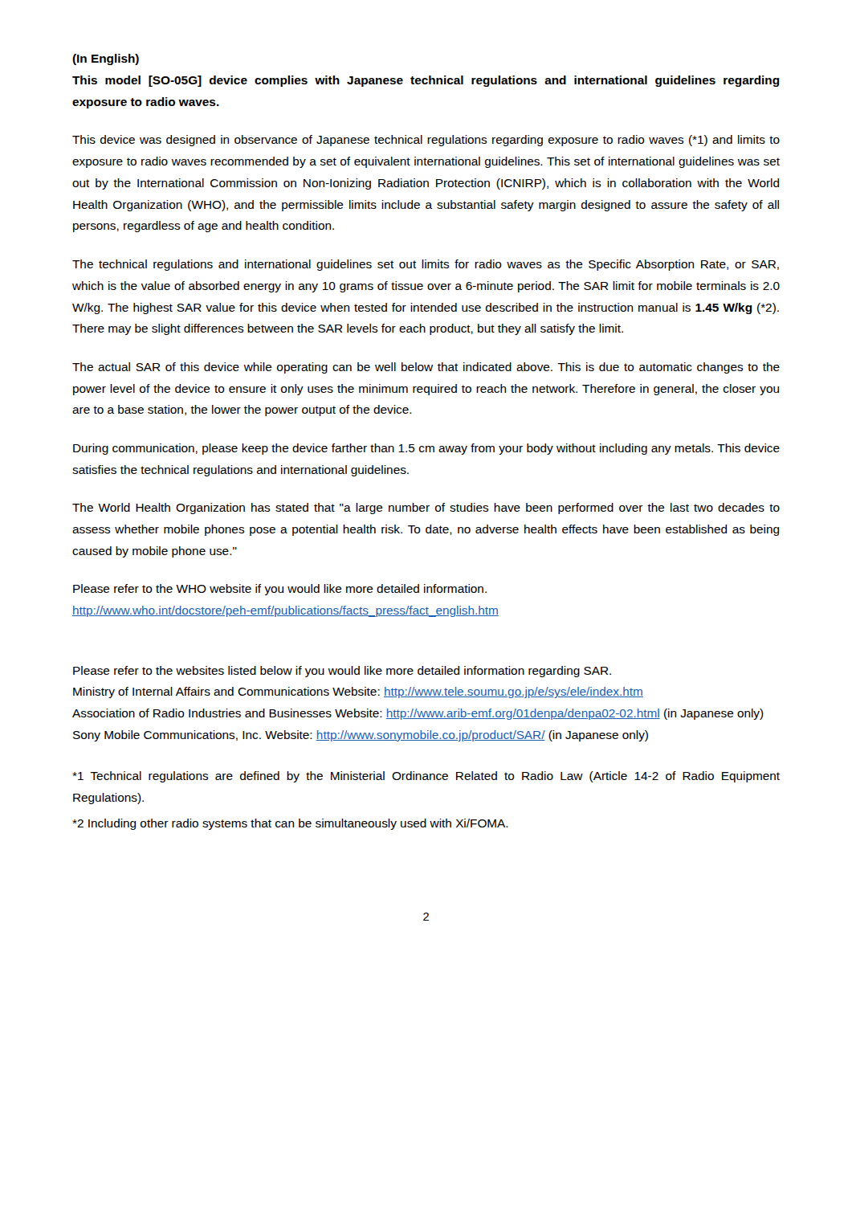(In English)
This model [SO-05G] device complies with Japanese technical regulations and international guidelines regarding exposure to radio waves.
This device was designed in observance of Japanese technical regulations regarding exposure to radio waves (*1) and limits to exposure to radio waves recommended by a set of equivalent international guidelines. This set of international guidelines was set out by the International Commission on Non-Ionizing Radiation Protection (ICNIRP), which is in collaboration with the World Health Organization (WHO), and the permissible limits include a substantial safety margin designed to assure the safety of all persons, regardless of age and health condition.
The technical regulations and international guidelines set out limits for radio waves as the Specific Absorption Rate, or SAR, which is the value of absorbed energy in any 10 grams of tissue over a 6-minute period. The SAR limit for mobile terminals is 2.0 W/kg. The highest SAR value for this device when tested for intended use described in the instruction manual is 1.45 W/kg (*2). There may be slight differences between the SAR levels for each product, but they all satisfy the limit.
The actual SAR of this device while operating can be well below that indicated above. This is due to automatic changes to the power level of the device to ensure it only uses the minimum required to reach the network. Therefore in general, the closer you are to a base station, the lower the power output of the device.
During communication, please keep the device farther than 1.5 cm away from your body without including any metals. This device satisfies the technical regulations and international guidelines.
The World Health Organization has stated that "a large number of studies have been performed over the last two decades to assess whether mobile phones pose a potential health risk. To date, no adverse health effects have been established as being caused by mobile phone use."
Please refer to the WHO website if you would like more detailed information.
http://www.who.int/docstore/peh-emf/publications/facts_press/fact_english.htm
Please refer to the websites listed below if you would like more detailed information regarding SAR.
Ministry of Internal Affairs and Communications Website: http://www.tele.soumu.go.jp/e/sys/ele/index.htm
Association of Radio Industries and Businesses Website: http://www.arib-emf.org/01denpa/denpa02-02.html (in Japanese only)
Sony Mobile Communications, Inc. Website: http://www.sonymobile.co.jp/product/SAR/ (in Japanese only)
*1 Technical regulations are defined by the Ministerial Ordinance Related to Radio Law (Article 14-2 of Radio Equipment Regulations).
*2 Including other radio systems that can be simultaneously used with Xi/FOMA.
2